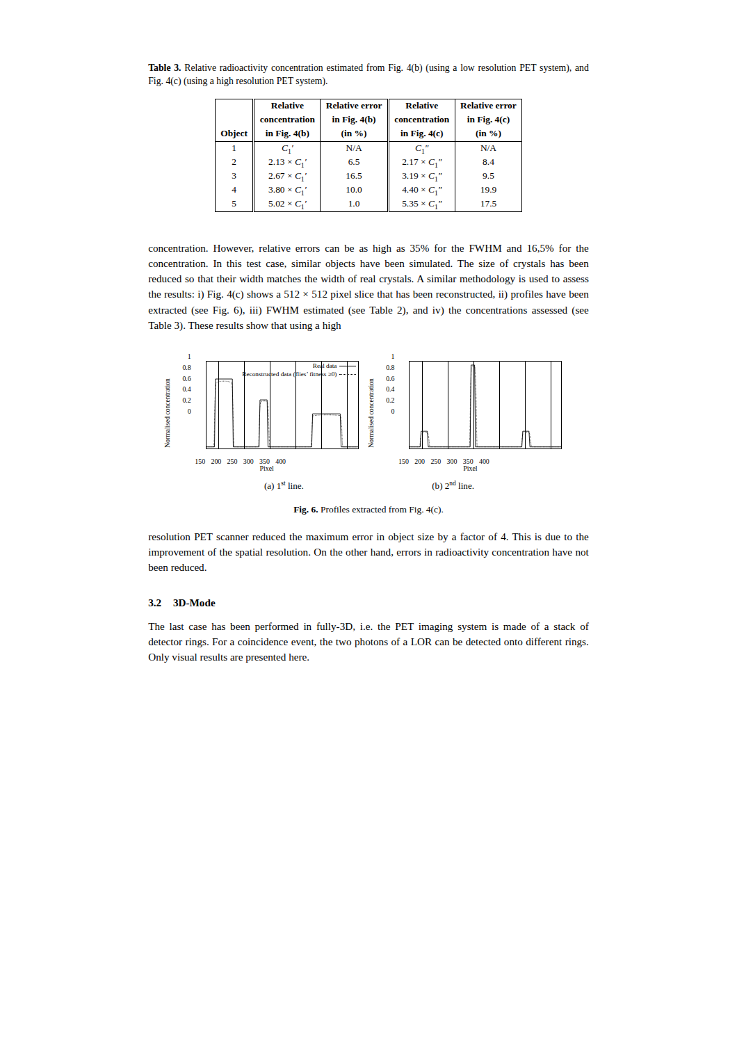Table 3. Relative radioactivity concentration estimated from Fig. 4(b) (using a low resolution PET system), and Fig. 4(c) (using a high resolution PET system).
| | Relative | Relative error | Relative | Relative error |
| --- | --- | --- | --- | --- |
| | concentration | in Fig. 4(b) | concentration | in Fig. 4(c) |
| Object | in Fig. 4(b) | (in %) | in Fig. 4(c) | (in %) |
| 1 | C 1 ′ | N/A | C 1 ″ | N/A |
| 2 | 2.13 × C 1 ′ | 6.5 | 2.17 × C 1 ″ | 8.4 |
| 3 | 2.67 × C 1 ′ | 16.5 | 3.19 × C 1 ″ | 9.5 |
| 4 | 3.80 × C 1 ′ | 10.0 | 4.40 × C 1 ″ | 19.9 |
| 5 | 5.02 × C 1 ′ | 1.0 | 5.35 × C 1 ″ | 17.5 |
concentration. However, relative errors can be as high as 35% for the FWHM and 16,5% for the concentration. In this test case, similar objects have been simulated. The size of crystals has been reduced so that their width matches the width of real crystals. A similar methodology is used to assess the results: i) Fig. 4(c) shows a 512 × 512 pixel slice that has been reconstructed, ii) profiles have been extracted (see Fig. 6), iii) FWHM estimated (see Table 2), and iv) the concentrations assessed (see Table 3). These results show that using a high
Normalised concentration
1
0.8
0.6
0.4
0.2
0
Real data
Reconstructed data (flies’ fitness ≥0)
150
200
250
300
350
400
Pixel
Normalised concentration
1
0.8
0.6
0.4
0.2
0
150
200
250
300
350
400
Pixel
(a) 1st line.
(b) 2nd line.
Fig. 6. Profiles extracted from Fig. 4(c).
resolution PET scanner reduced the maximum error in object size by a factor of 4. This is due to the improvement of the spatial resolution. On the other hand, errors in radioactivity concentration have not been reduced.
3.23D-Mode
The last case has been performed in fully-3D, i.e. the PET imaging system is made of a stack of detector rings. For a coincidence event, the two photons of a LOR can be detected onto different rings. Only visual results are presented here.